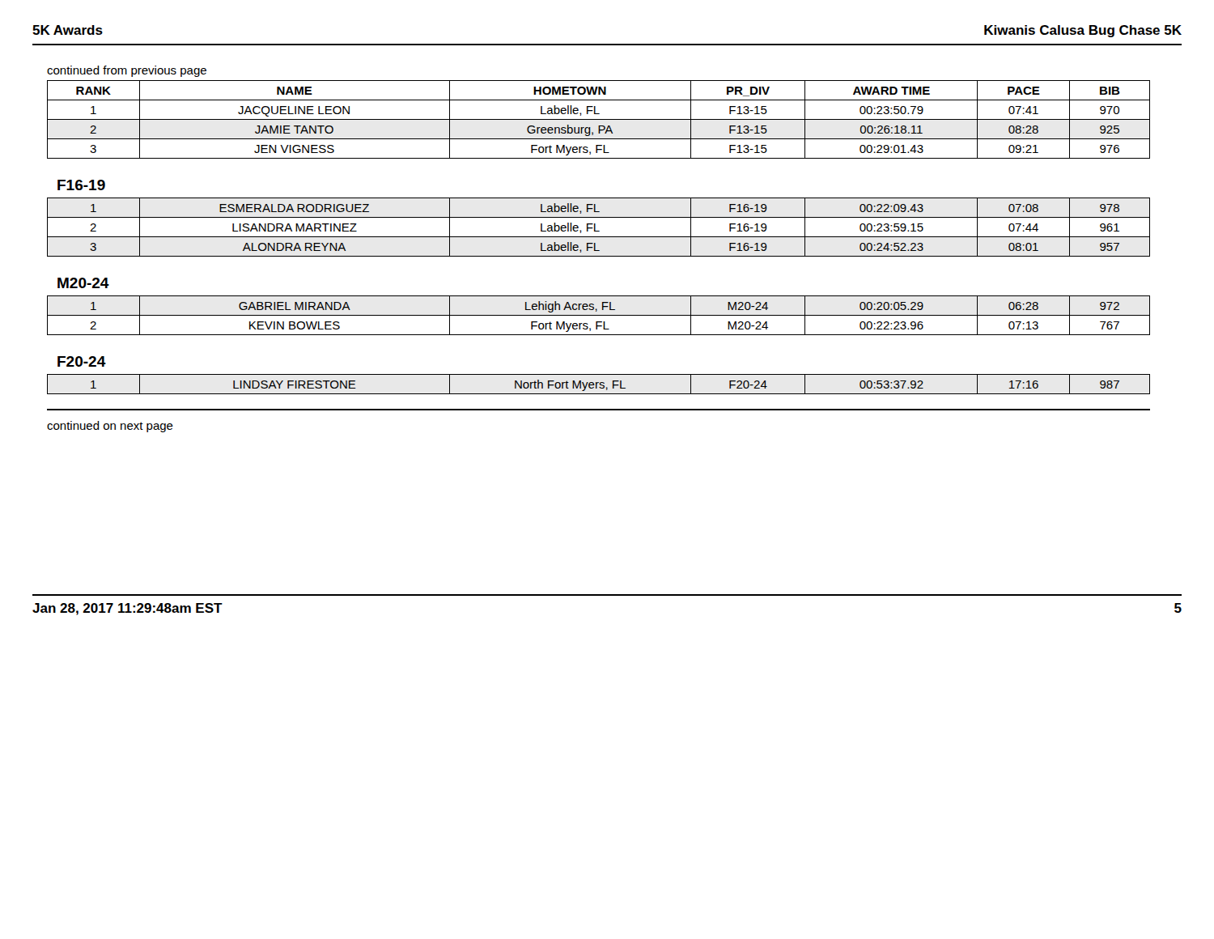5K Awards Kiwanis Calusa Bug Chase 5K
continued from previous page
| RANK | NAME | HOMETOWN | PR_DIV | AWARD TIME | PACE | BIB |
| --- | --- | --- | --- | --- | --- | --- |
| 1 | JACQUELINE LEON | Labelle, FL | F13-15 | 00:23:50.79 | 07:41 | 970 |
| 2 | JAMIE TANTO | Greensburg, PA | F13-15 | 00:26:18.11 | 08:28 | 925 |
| 3 | JEN VIGNESS | Fort Myers, FL | F13-15 | 00:29:01.43 | 09:21 | 976 |
F16-19
| 1 | ESMERALDA RODRIGUEZ | Labelle, FL | F16-19 | 00:22:09.43 | 07:08 | 978 |
| 2 | LISANDRA MARTINEZ | Labelle, FL | F16-19 | 00:23:59.15 | 07:44 | 961 |
| 3 | ALONDRA REYNA | Labelle, FL | F16-19 | 00:24:52.23 | 08:01 | 957 |
M20-24
| 1 | GABRIEL MIRANDA | Lehigh Acres, FL | M20-24 | 00:20:05.29 | 06:28 | 972 |
| 2 | KEVIN BOWLES | Fort Myers, FL | M20-24 | 00:22:23.96 | 07:13 | 767 |
F20-24
| 1 | LINDSAY FIRESTONE | North Fort Myers, FL | F20-24 | 00:53:37.92 | 17:16 | 987 |
continued on next page
Jan 28, 2017 11:29:48am EST 5